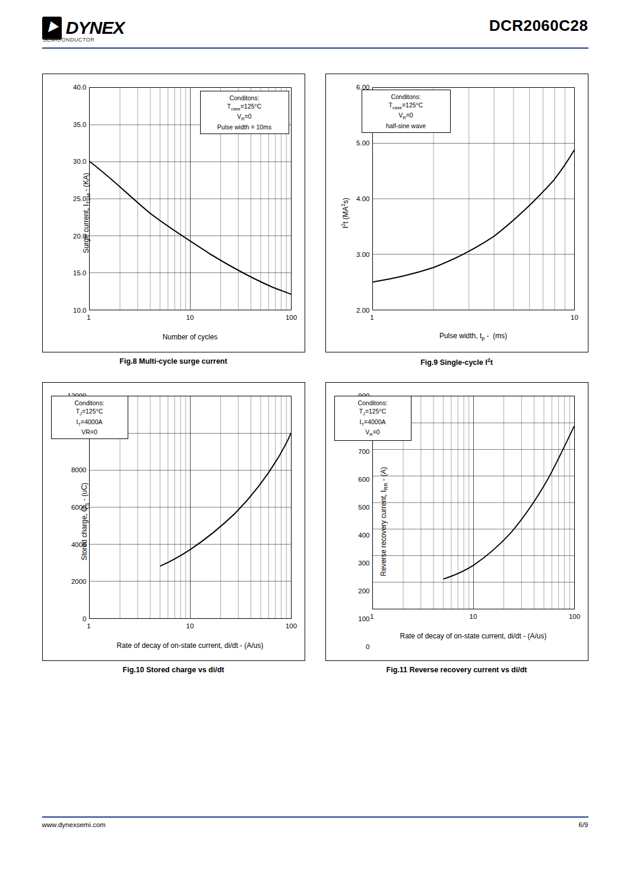⯈ DY NEX
SEMICONDUCTOR
DCR2060C28
Surge current, ITSM - (KA)
40.0 35.0 30.0 25.0 20.0 15.0 10.0
Conditons:
Tcase=125°C
VR=0
Pulse width = 10ms
1 10 100
Number of cycles
Fig.8 Multi-cycle surge current
I2t (MA2s)
6.00 5.00 4.00 3.00 2.00
Conditons:
Tcase=125°C
VR=0
half-sine wave
1 10
Pulse width, tp - (ms)
Fig.9 Single-cycle I2t
Stored charge, QS - (uC)
12000 10000 8000 6000 4000 2000 0
Conditons:
TJ=125°C
IT=4000A
VR=0
1 10 100
Rate of decay of on-state current, di/dt - (A/us)
Fig.10 Stored charge vs di/dt
Reverse recovery current, IRR - (A)
900 800 700 600 500 400 300 200 100 0
Conditons:
TJ=125°C
IT=4000A
VR=0
1 10 100
Rate of decay of on-state current, di/dt - (A/us)
Fig.11 Reverse recovery current vs di/dt
www.dynexsemi.com 6/9